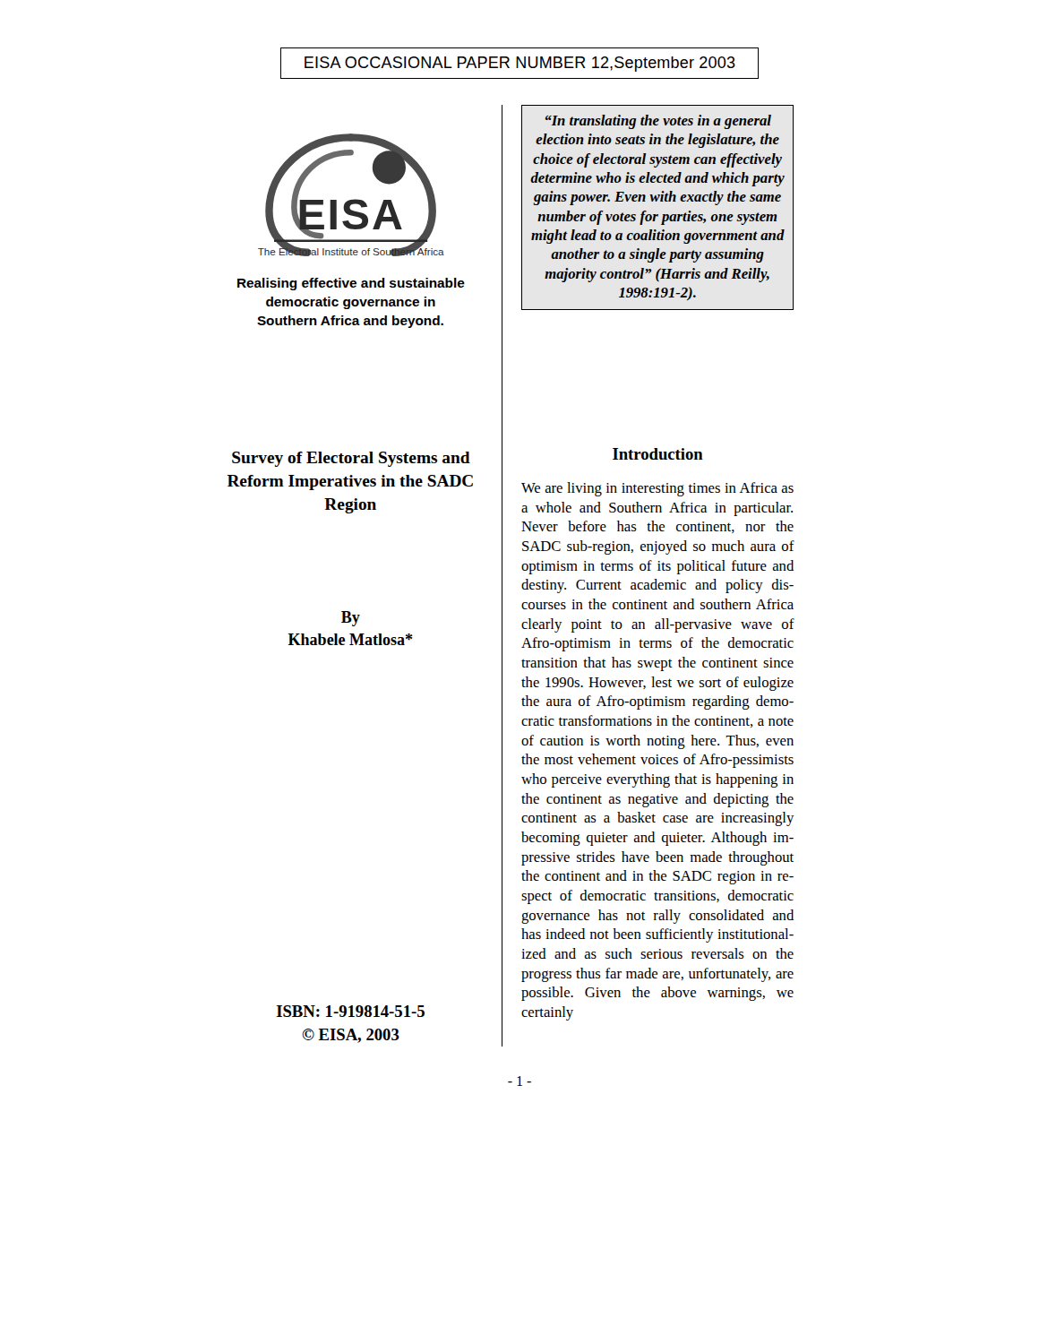EISA OCCASIONAL PAPER NUMBER 12,September 2003
EISA The Electoral Institute of Southern Africa
Realising effective and sustainable democratic governance in Southern Africa and beyond.
Survey of Electoral Systems and Reform Imperatives in the SADC Region
By
Khabele Matlosa*
ISBN: 1-919814-51-5
© EISA, 2003
“In translating the votes in a general election into seats in the legislature, the choice of electoral system can effectively determine who is elected and which party gains power. Even with exactly the same number of votes for parties, one system might lead to a coalition government and another to a single party assuming majority control” (Harris and Reilly, 1998:191-2).
Introduction
We are living in interesting times in Africa as a whole and Southern Africa in particular. Never before has the continent, nor the SADC sub-region, enjoyed so much aura of optimism in terms of its political future and destiny. Current academic and policy discourses in the continent and southern Africa clearly point to an all-pervasive wave of Afro-optimism in terms of the democratic transition that has swept the continent since the 1990s. However, lest we sort of eulogize the aura of Afro-optimism regarding democratic transformations in the continent, a note of caution is worth noting here. Thus, even the most vehement voices of Afro-pessimists who perceive everything that is happening in the continent as negative and depicting the continent as a basket case are increasingly becoming quieter and quieter. Although impressive strides have been made throughout the continent and in the SADC region in respect of democratic transitions, democratic governance has not rally consolidated and has indeed not been sufficiently institutionalized and as such serious reversals on the progress thus far made are, unfortunately, are possible. Given the above warnings, we certainly
- 1 -